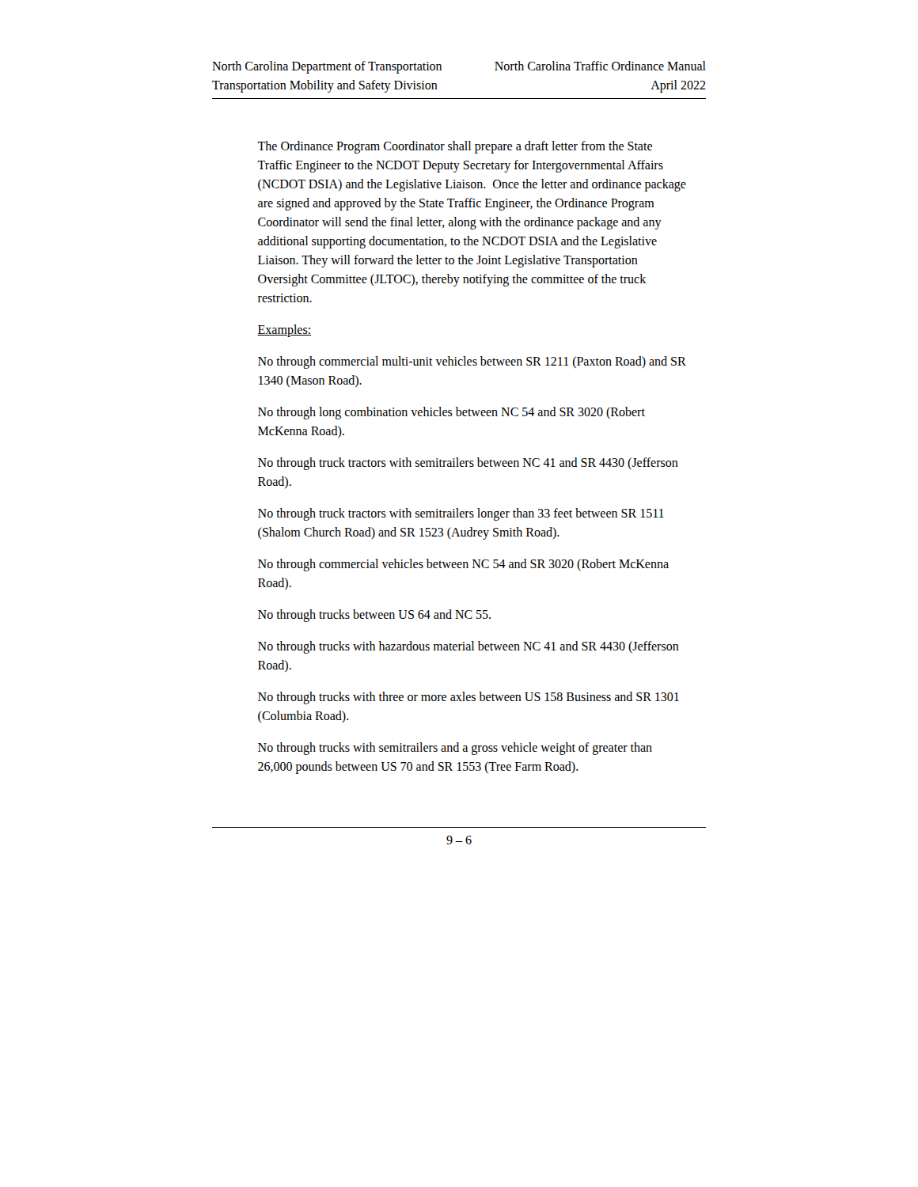North Carolina Department of Transportation
Transportation Mobility and Safety Division
North Carolina Traffic Ordinance Manual
April 2022
The Ordinance Program Coordinator shall prepare a draft letter from the State Traffic Engineer to the NCDOT Deputy Secretary for Intergovernmental Affairs (NCDOT DSIA) and the Legislative Liaison. Once the letter and ordinance package are signed and approved by the State Traffic Engineer, the Ordinance Program Coordinator will send the final letter, along with the ordinance package and any additional supporting documentation, to the NCDOT DSIA and the Legislative Liaison. They will forward the letter to the Joint Legislative Transportation Oversight Committee (JLTOC), thereby notifying the committee of the truck restriction.
Examples:
No through commercial multi-unit vehicles between SR 1211 (Paxton Road) and SR 1340 (Mason Road).
No through long combination vehicles between NC 54 and SR 3020 (Robert McKenna Road).
No through truck tractors with semitrailers between NC 41 and SR 4430 (Jefferson Road).
No through truck tractors with semitrailers longer than 33 feet between SR 1511 (Shalom Church Road) and SR 1523 (Audrey Smith Road).
No through commercial vehicles between NC 54 and SR 3020 (Robert McKenna Road).
No through trucks between US 64 and NC 55.
No through trucks with hazardous material between NC 41 and SR 4430 (Jefferson Road).
No through trucks with three or more axles between US 158 Business and SR 1301 (Columbia Road).
No through trucks with semitrailers and a gross vehicle weight of greater than 26,000 pounds between US 70 and SR 1553 (Tree Farm Road).
9 – 6